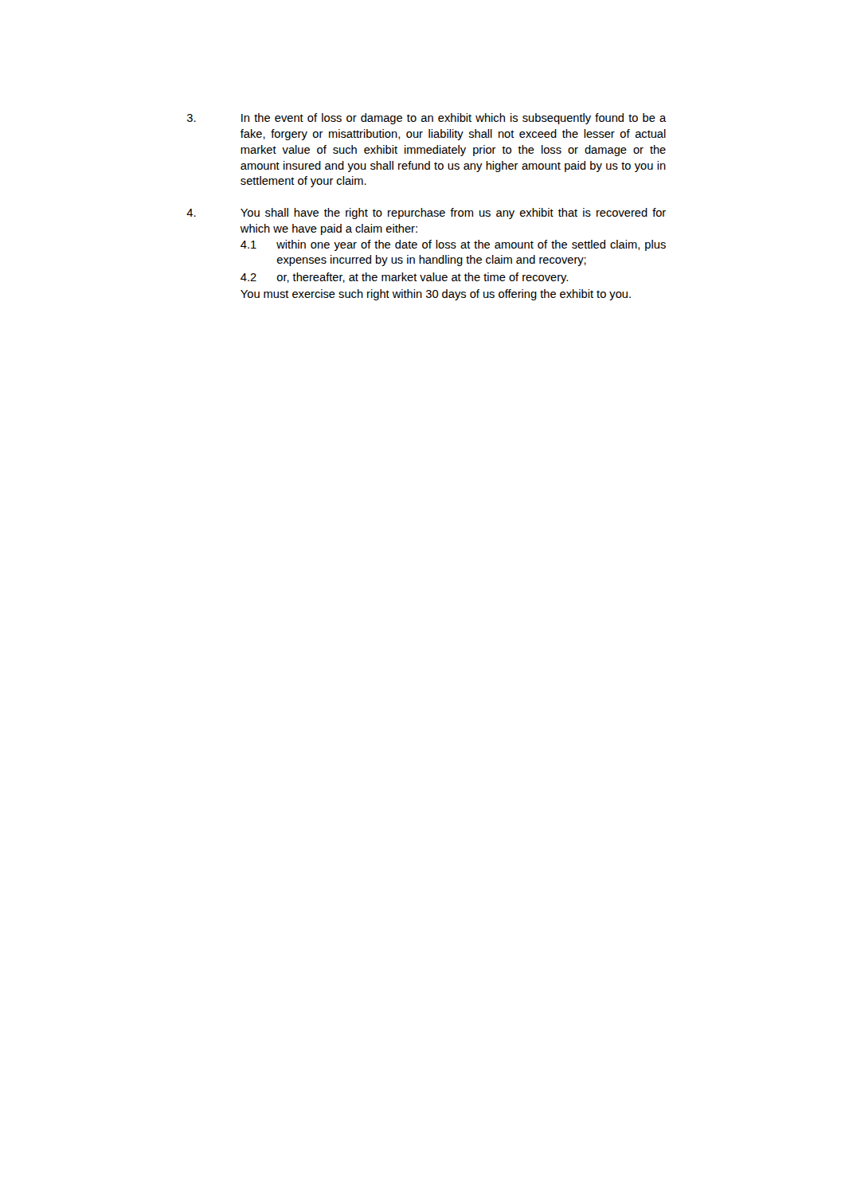3. In the event of loss or damage to an exhibit which is subsequently found to be a fake, forgery or misattribution, our liability shall not exceed the lesser of actual market value of such exhibit immediately prior to the loss or damage or the amount insured and you shall refund to us any higher amount paid by us to you in settlement of your claim.
4. You shall have the right to repurchase from us any exhibit that is recovered for which we have paid a claim either:
4.1within one year of the date of loss at the amount of the settled claim, plus expenses incurred by us in handling the claim and recovery;
4.2or, thereafter, at the market value at the time of recovery.
You must exercise such right within 30 days of us offering the exhibit to you.